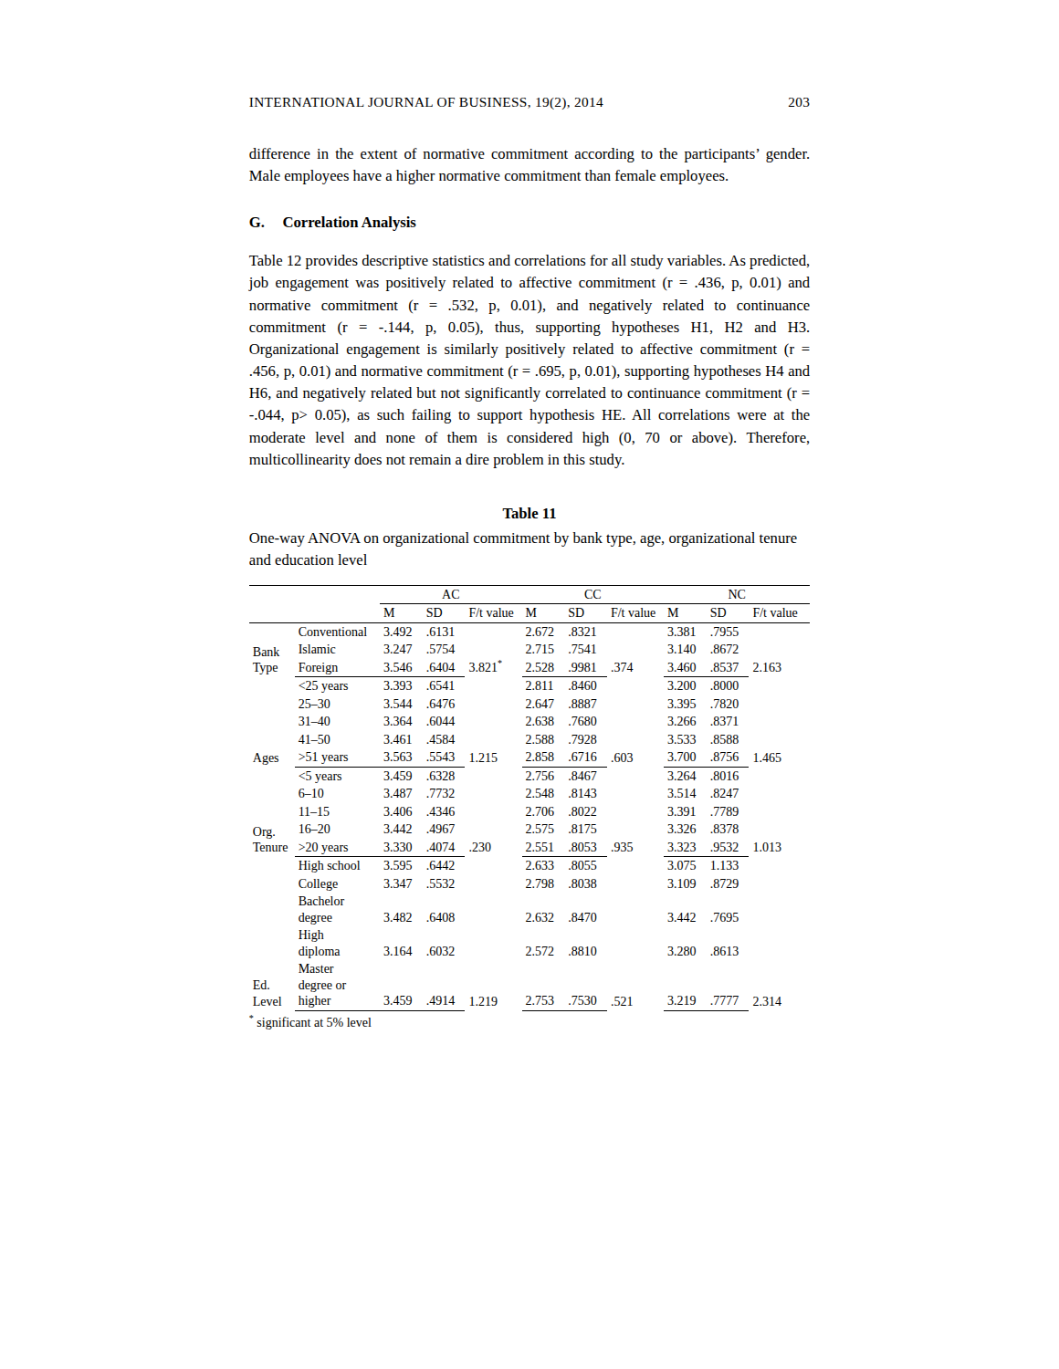International Journal of Business, 19(2), 2014 203
difference in the extent of normative commitment according to the participants’ gender. Male employees have a higher normative commitment than female employees.
G. Correlation Analysis
Table 12 provides descriptive statistics and correlations for all study variables. As predicted, job engagement was positively related to affective commitment (r = .436, p, 0.01) and normative commitment (r = .532, p, 0.01), and negatively related to continuance commitment (r = -.144, p, 0.05), thus, supporting hypotheses H1, H2 and H3. Organizational engagement is similarly positively related to affective commitment (r = .456, p, 0.01) and normative commitment (r = .695, p, 0.01), supporting hypotheses H4 and H6, and negatively related but not significantly correlated to continuance commitment (r = -.044, p> 0.05), as such failing to support hypothesis HE. All correlations were at the moderate level and none of them is considered high (0, 70 or above). Therefore, multicollinearity does not remain a dire problem in this study.
Table 11
One-way ANOVA on organizational commitment by bank type, age, organizational tenure and education level
| | | AC | CC | NC |
| --- | --- | --- | --- | --- |
| | | M | SD | F/t value | M | SD | F/t value | M | SD | F/t value |
| Bank Type | Conventional | 3.492 | .6131 | 3.821 * | 2.672 | .8321 | .374 | 3.381 | .7955 | 2.163 |
| Islamic | 3.247 | .5754 | 2.715 | .7541 | 3.140 | .8672 |
| Foreign | 3.546 | .6404 | 2.528 | .9981 | 3.460 | .8537 |
| Ages | <25 years | 3.393 | .6541 | 1.215 | 2.811 | .8460 | .603 | 3.200 | .8000 | 1.465 |
| 25–30 | 3.544 | .6476 | 2.647 | .8887 | 3.395 | .7820 |
| 31–40 | 3.364 | .6044 | 2.638 | .7680 | 3.266 | .8371 |
| 41–50 | 3.461 | .4584 | 2.588 | .7928 | 3.533 | .8588 |
| >51 years | 3.563 | .5543 | 2.858 | .6716 | 3.700 | .8756 |
| Org. Tenure | <5 years | 3.459 | .6328 | .230 | 2.756 | .8467 | .935 | 3.264 | .8016 | 1.013 |
| 6–10 | 3.487 | .7732 | 2.548 | .8143 | 3.514 | .8247 |
| 11–15 | 3.406 | .4346 | 2.706 | .8022 | 3.391 | .7789 |
| 16–20 | 3.442 | .4967 | 2.575 | .8175 | 3.326 | .8378 |
| >20 years | 3.330 | .4074 | 2.551 | .8053 | 3.323 | .9532 |
| Ed. Level | High school | 3.595 | .6442 | 1.219 | 2.633 | .8055 | .521 | 3.075 | 1.133 | 2.314 |
| College | 3.347 | .5532 | 2.798 | .8038 | 3.109 | .8729 |
| Bachelor degree | 3.482 | .6408 | 2.632 | .8470 | 3.442 | .7695 |
| High diploma | 3.164 | .6032 | 2.572 | .8810 | 3.280 | .8613 |
| Master degree or higher | 3.459 | .4914 | 2.753 | .7530 | 3.219 | .7777 |
* significant at 5% level